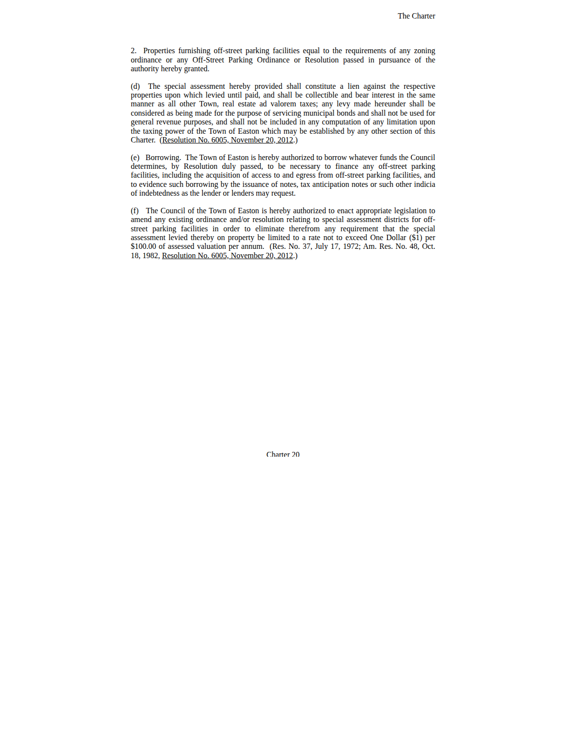The Charter
2. Properties furnishing off-street parking facilities equal to the requirements of any zoning ordinance or any Off-Street Parking Ordinance or Resolution passed in pursuance of the authority hereby granted.
(d) The special assessment hereby provided shall constitute a lien against the respective properties upon which levied until paid, and shall be collectible and bear interest in the same manner as all other Town, real estate ad valorem taxes; any levy made hereunder shall be considered as being made for the purpose of servicing municipal bonds and shall not be used for general revenue purposes, and shall not be included in any computation of any limitation upon the taxing power of the Town of Easton which may be established by any other section of this Charter. (Resolution No. 6005, November 20, 2012.)
(e) Borrowing. The Town of Easton is hereby authorized to borrow whatever funds the Council determines, by Resolution duly passed, to be necessary to finance any off-street parking facilities, including the acquisition of access to and egress from off-street parking facilities, and to evidence such borrowing by the issuance of notes, tax anticipation notes or such other indicia of indebtedness as the lender or lenders may request.
(f) The Council of the Town of Easton is hereby authorized to enact appropriate legislation to amend any existing ordinance and/or resolution relating to special assessment districts for off-street parking facilities in order to eliminate therefrom any requirement that the special assessment levied thereby on property be limited to a rate not to exceed One Dollar ($1) per $100.00 of assessed valuation per annum. (Res. No. 37, July 17, 1972; Am. Res. No. 48, Oct. 18, 1982, Resolution No. 6005, November 20, 2012.)
Charter 20